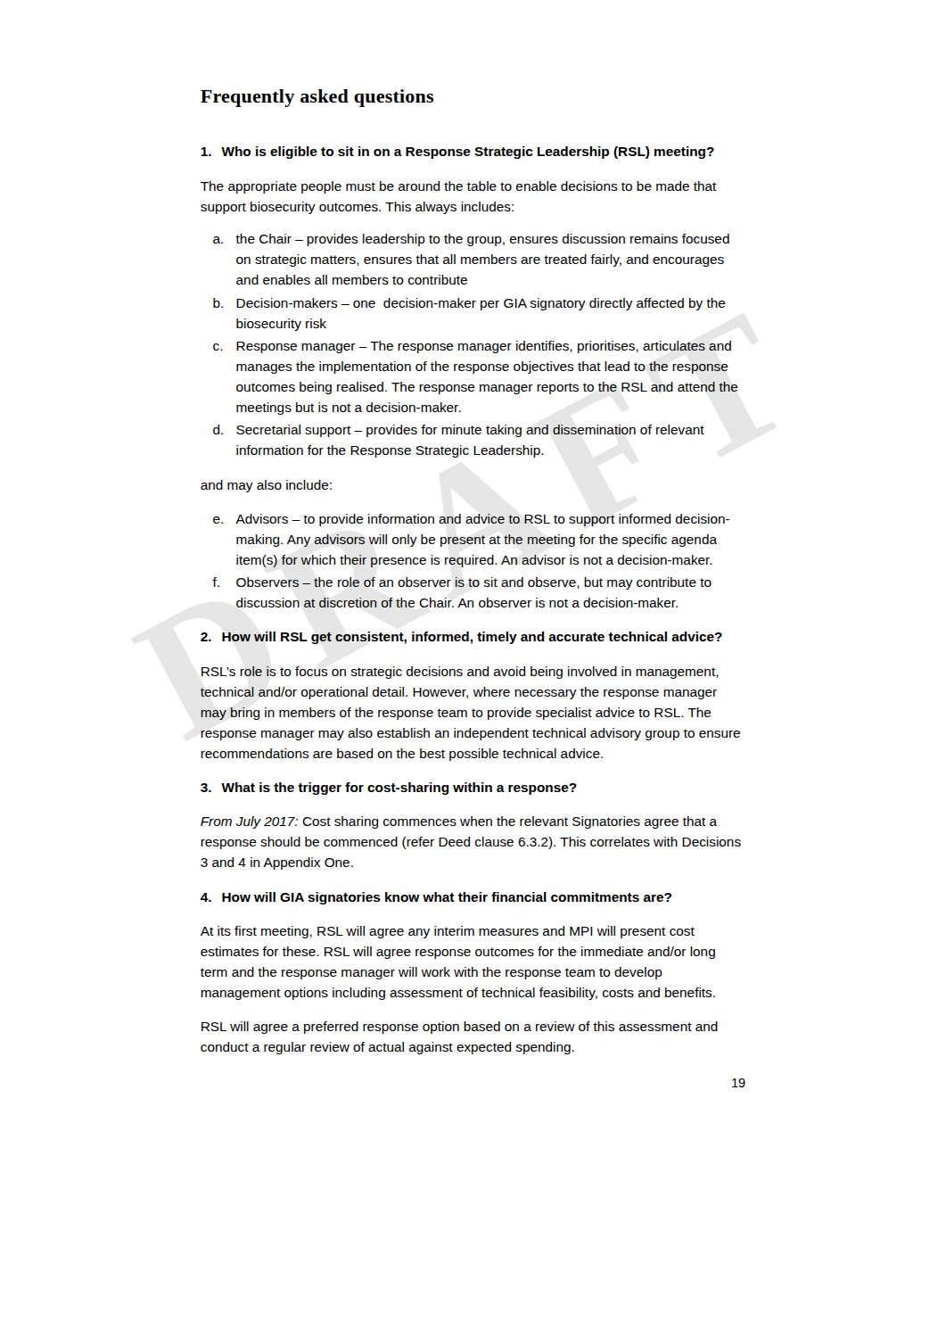DRAFT
Frequently asked questions
1. Who is eligible to sit in on a Response Strategic Leadership (RSL) meeting?
The appropriate people must be around the table to enable decisions to be made that support biosecurity outcomes. This always includes:
a. the Chair – provides leadership to the group, ensures discussion remains focused on strategic matters, ensures that all members are treated fairly, and encourages and enables all members to contribute
b. Decision-makers – one decision-maker per GIA signatory directly affected by the biosecurity risk
c. Response manager – The response manager identifies, prioritises, articulates and manages the implementation of the response objectives that lead to the response outcomes being realised. The response manager reports to the RSL and attend the meetings but is not a decision-maker.
d. Secretarial support – provides for minute taking and dissemination of relevant information for the Response Strategic Leadership.
and may also include:
e. Advisors – to provide information and advice to RSL to support informed decision-making. Any advisors will only be present at the meeting for the specific agenda item(s) for which their presence is required. An advisor is not a decision-maker.
f. Observers – the role of an observer is to sit and observe, but may contribute to discussion at discretion of the Chair. An observer is not a decision-maker.
2. How will RSL get consistent, informed, timely and accurate technical advice?
RSL’s role is to focus on strategic decisions and avoid being involved in management, technical and/or operational detail. However, where necessary the response manager may bring in members of the response team to provide specialist advice to RSL. The response manager may also establish an independent technical advisory group to ensure recommendations are based on the best possible technical advice.
3. What is the trigger for cost-sharing within a response?
From July 2017: Cost sharing commences when the relevant Signatories agree that a response should be commenced (refer Deed clause 6.3.2). This correlates with Decisions 3 and 4 in Appendix One.
4. How will GIA signatories know what their financial commitments are?
At its first meeting, RSL will agree any interim measures and MPI will present cost estimates for these. RSL will agree response outcomes for the immediate and/or long term and the response manager will work with the response team to develop management options including assessment of technical feasibility, costs and benefits.
RSL will agree a preferred response option based on a review of this assessment and conduct a regular review of actual against expected spending.
19